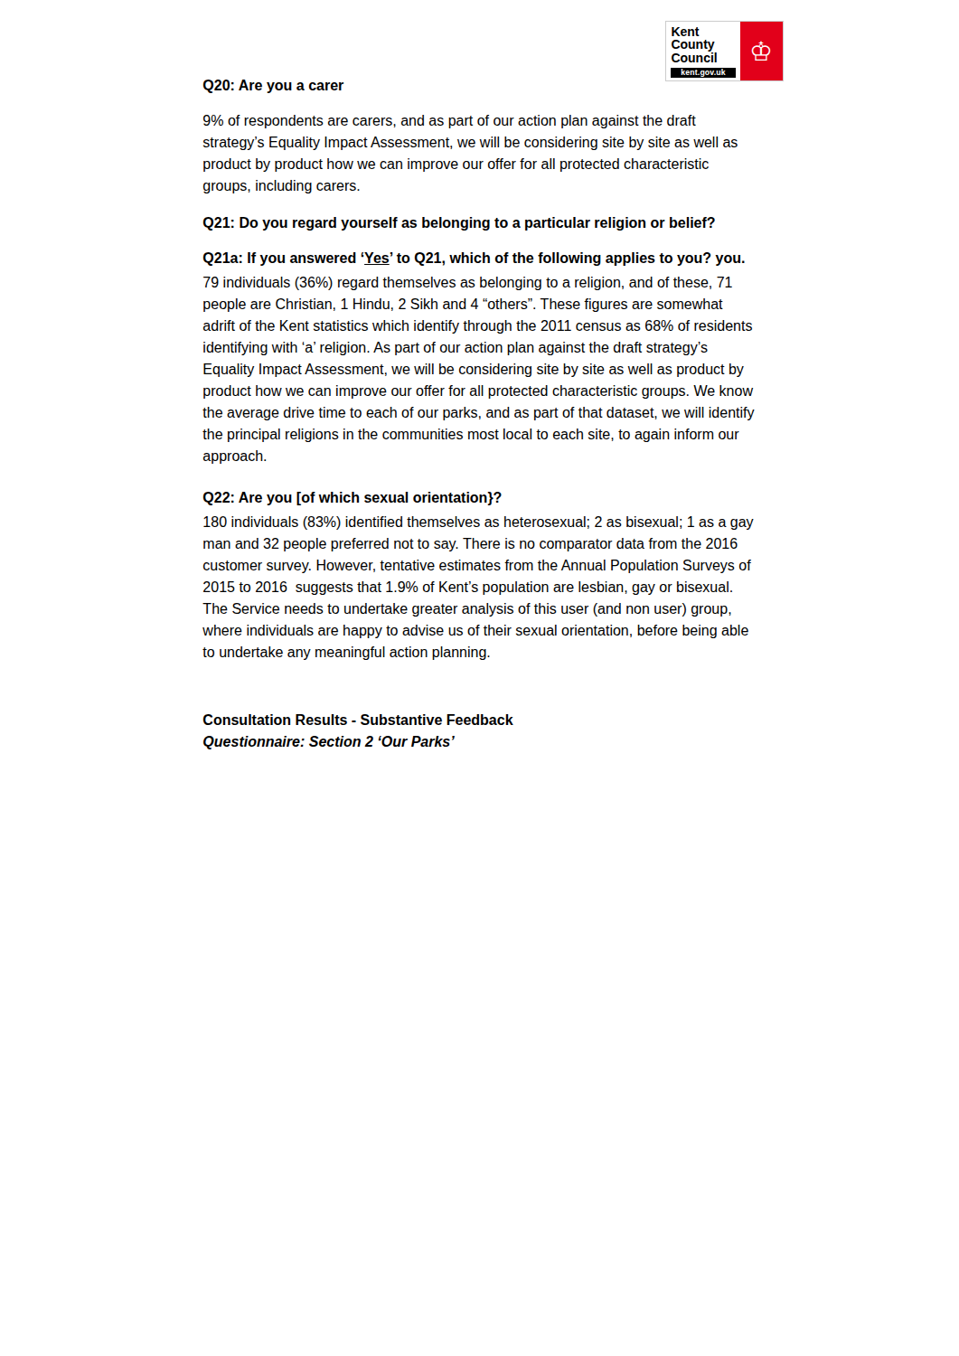Kent
County
Council kent.gov.uk
♔
Q20: Are you a carer
9% of respondents are carers, and as part of our action plan against the draft strategy’s Equality Impact Assessment, we will be considering site by site as well as product by product how we can improve our offer for all protected characteristic groups, including carers.
Q21: Do you regard yourself as belonging to a particular religion or belief?
Q21a: If you answered ‘Yes’ to Q21, which of the following applies to you? you.
79 individuals (36%) regard themselves as belonging to a religion, and of these, 71 people are Christian, 1 Hindu, 2 Sikh and 4 “others”. These figures are somewhat adrift of the Kent statistics which identify through the 2011 census as 68% of residents identifying with ‘a’ religion. As part of our action plan against the draft strategy’s Equality Impact Assessment, we will be considering site by site as well as product by product how we can improve our offer for all protected characteristic groups. We know the average drive time to each of our parks, and as part of that dataset, we will identify the principal religions in the communities most local to each site, to again inform our approach.
Q22: Are you [of which sexual orientation}?
180 individuals (83%) identified themselves as heterosexual; 2 as bisexual; 1 as a gay man and 32 people preferred not to say. There is no comparator data from the 2016 customer survey. However, tentative estimates from the Annual Population Surveys of 2015 to 2016 suggests that 1.9% of Kent’s population are lesbian, gay or bisexual. The Service needs to undertake greater analysis of this user (and non user) group, where individuals are happy to advise us of their sexual orientation, before being able to undertake any meaningful action planning.
Consultation Results - Substantive Feedback
Questionnaire: Section 2 ‘Our Parks’